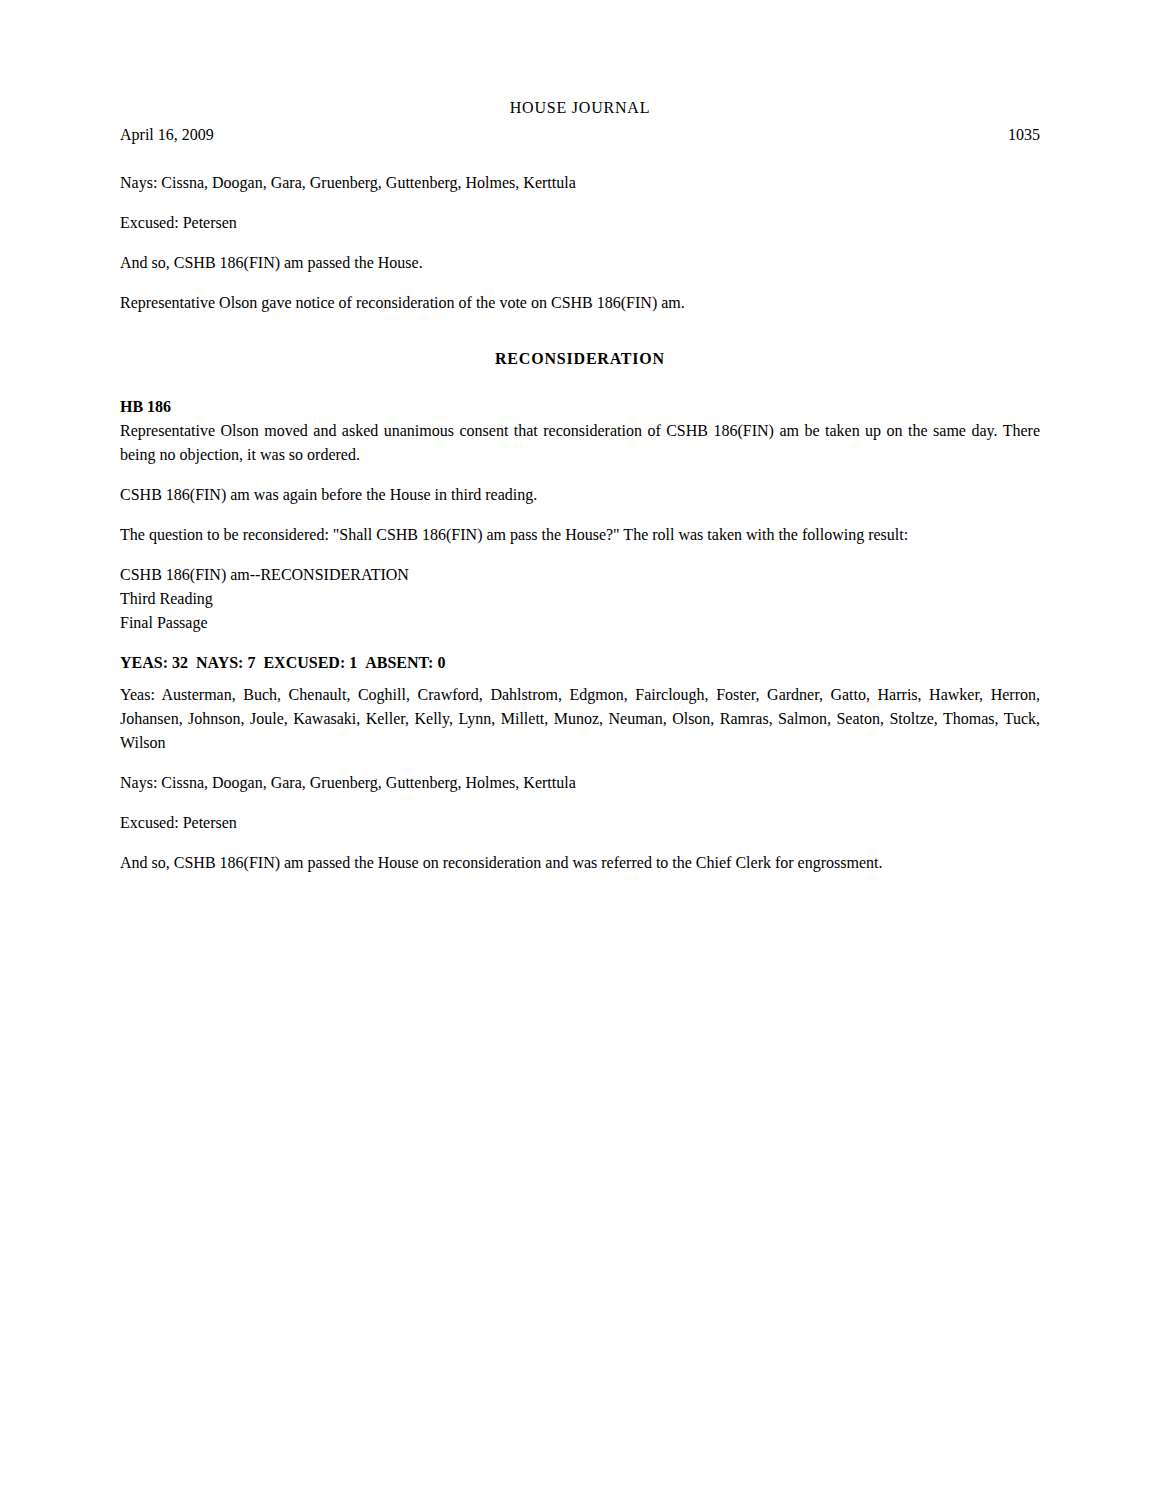HOUSE JOURNAL
April 16, 2009 1035
Nays: Cissna, Doogan, Gara, Gruenberg, Guttenberg, Holmes, Kerttula
Excused: Petersen
And so, CSHB 186(FIN) am passed the House.
Representative Olson gave notice of reconsideration of the vote on CSHB 186(FIN) am.
RECONSIDERATION
HB 186
Representative Olson moved and asked unanimous consent that reconsideration of CSHB 186(FIN) am be taken up on the same day. There being no objection, it was so ordered.
CSHB 186(FIN) am was again before the House in third reading.
The question to be reconsidered: "Shall CSHB 186(FIN) am pass the House?" The roll was taken with the following result:
CSHB 186(FIN) am--RECONSIDERATION
Third Reading
Final Passage
YEAS: 32 NAYS: 7 EXCUSED: 1 ABSENT: 0
Yeas: Austerman, Buch, Chenault, Coghill, Crawford, Dahlstrom, Edgmon, Fairclough, Foster, Gardner, Gatto, Harris, Hawker, Herron, Johansen, Johnson, Joule, Kawasaki, Keller, Kelly, Lynn, Millett, Munoz, Neuman, Olson, Ramras, Salmon, Seaton, Stoltze, Thomas, Tuck, Wilson
Nays: Cissna, Doogan, Gara, Gruenberg, Guttenberg, Holmes, Kerttula
Excused: Petersen
And so, CSHB 186(FIN) am passed the House on reconsideration and was referred to the Chief Clerk for engrossment.